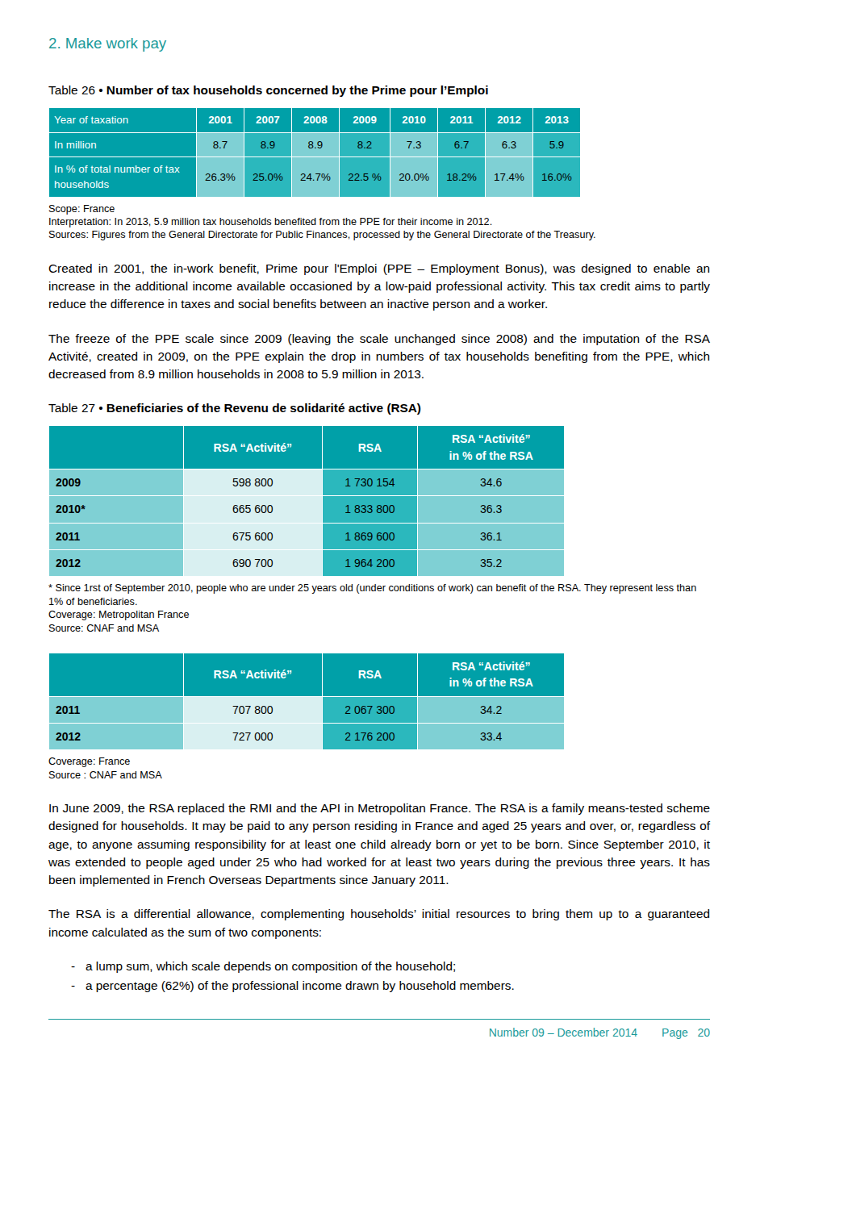2. Make work pay
Table 26 • Number of tax households concerned by the Prime pour l’Emploi
| Year of taxation | 2001 | 2007 | 2008 | 2009 | 2010 | 2011 | 2012 | 2013 |
| --- | --- | --- | --- | --- | --- | --- | --- | --- |
| In million | 8.7 | 8.9 | 8.9 | 8.2 | 7.3 | 6.7 | 6.3 | 5.9 |
| In % of total number of tax households | 26.3% | 25.0% | 24.7% | 22.5 % | 20.0% | 18.2% | 17.4% | 16.0% |
Scope: France
Interpretation: In 2013, 5.9 million tax households benefited from the PPE for their income in 2012.
Sources: Figures from the General Directorate for Public Finances, processed by the General Directorate of the Treasury.
Created in 2001, the in-work benefit, Prime pour l'Emploi (PPE – Employment Bonus), was designed to enable an increase in the additional income available occasioned by a low-paid professional activity. This tax credit aims to partly reduce the difference in taxes and social benefits between an inactive person and a worker.
The freeze of the PPE scale since 2009 (leaving the scale unchanged since 2008) and the imputation of the RSA Activité, created in 2009, on the PPE explain the drop in numbers of tax households benefiting from the PPE, which decreased from 8.9 million households in 2008 to 5.9 million in 2013.
Table 27 • Beneficiaries of the Revenu de solidarité active (RSA)
| | RSA “Activité” | RSA | RSA “Activité” in % of the RSA |
| --- | --- | --- | --- |
| 2009 | 598 800 | 1 730 154 | 34.6 |
| 2010* | 665 600 | 1 833 800 | 36.3 |
| 2011 | 675 600 | 1 869 600 | 36.1 |
| 2012 | 690 700 | 1 964 200 | 35.2 |
* Since 1rst of September 2010, people who are under 25 years old (under conditions of work) can benefit of the RSA. They represent less than 1% of beneficiaries.
Coverage: Metropolitan France
Source: CNAF and MSA
| | RSA “Activité” | RSA | RSA “Activité” in % of the RSA |
| --- | --- | --- | --- |
| 2011 | 707 800 | 2 067 300 | 34.2 |
| 2012 | 727 000 | 2 176 200 | 33.4 |
Coverage: France
Source : CNAF and MSA
In June 2009, the RSA replaced the RMI and the API in Metropolitan France. The RSA is a family means-tested scheme designed for households. It may be paid to any person residing in France and aged 25 years and over, or, regardless of age, to anyone assuming responsibility for at least one child already born or yet to be born. Since September 2010, it was extended to people aged under 25 who had worked for at least two years during the previous three years. It has been implemented in French Overseas Departments since January 2011.
The RSA is a differential allowance, complementing households’ initial resources to bring them up to a guaranteed income calculated as the sum of two components:
a lump sum, which scale depends on composition of the household;
a percentage (62%) of the professional income drawn by household members.
Number 09 – December 2014Page 20